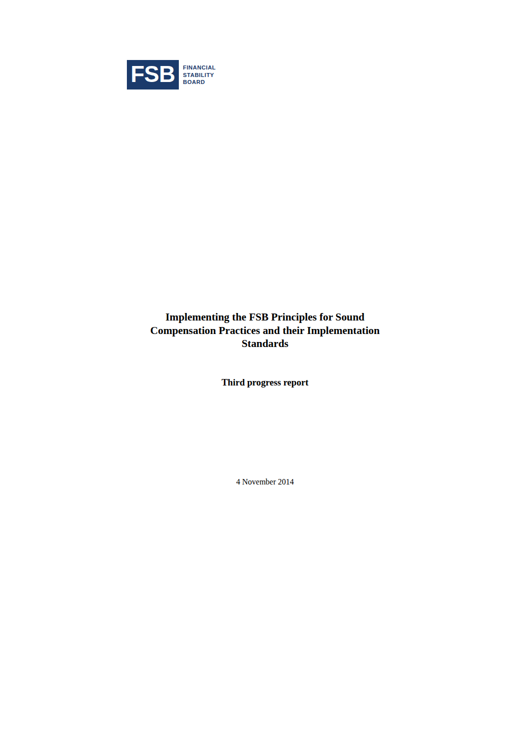FSB
Financial
Stability
Board
Implementing the FSB Principles for Sound Compensation Practices and their Implementation Standards
Third progress report
4 November 2014